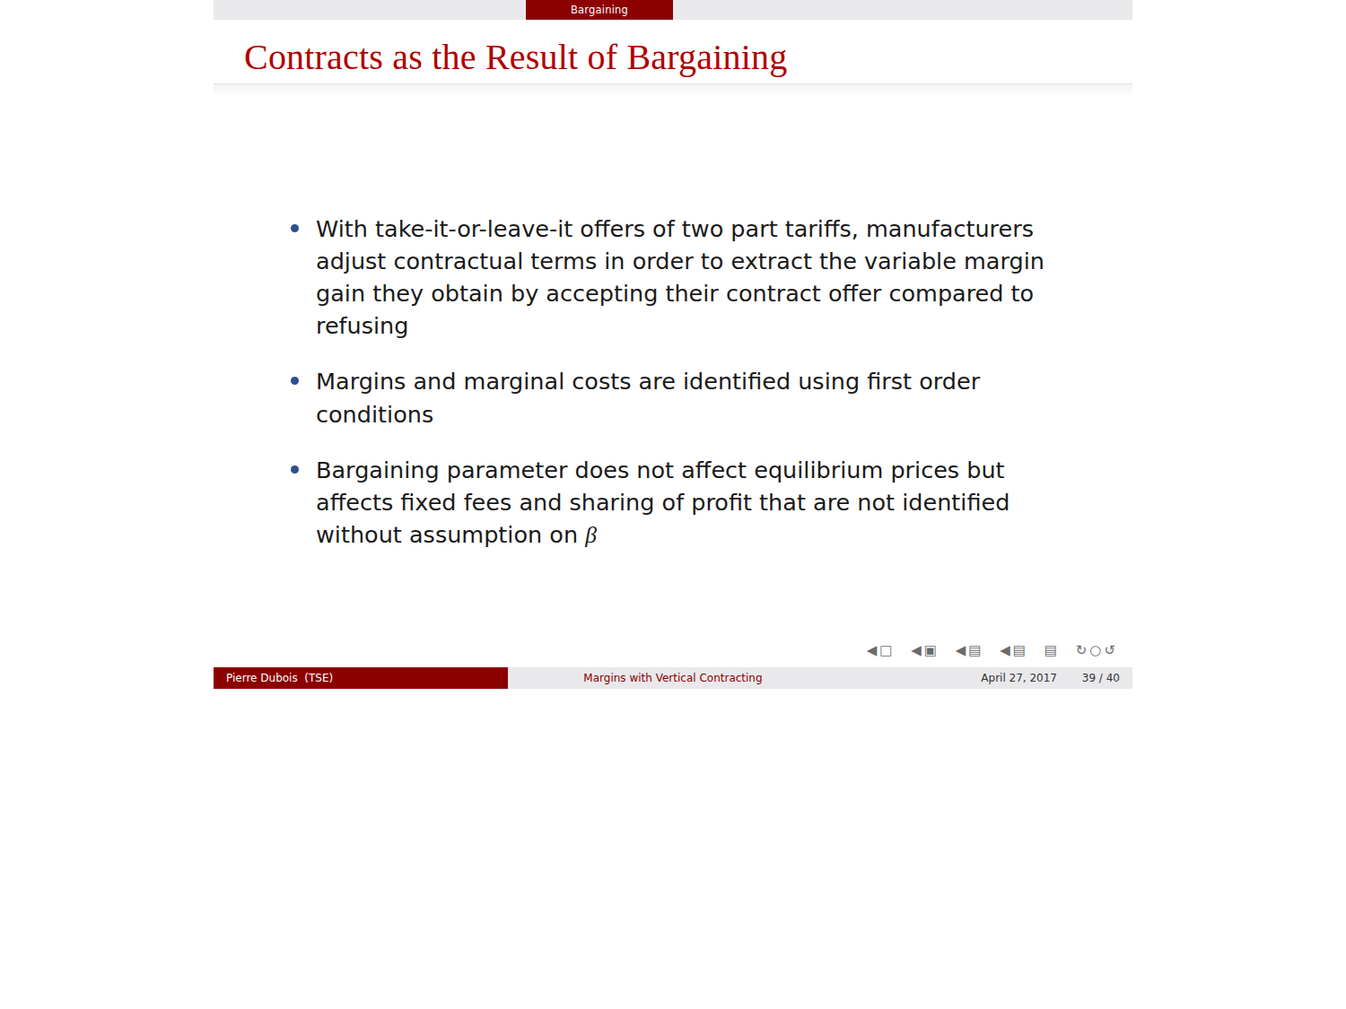Bargaining
Contracts as the Result of Bargaining
With take-it-or-leave-it offers of two part tariffs, manufacturers adjust contractual terms in order to extract the variable margin gain they obtain by accepting their contract offer compared to refusing
Margins and marginal costs are identified using first order conditions
Bargaining parameter does not affect equilibrium prices but affects fixed fees and sharing of profit that are not identified without assumption on β
◀□ ◀▣ ◀▤ ◀▤ ▤ ↻○↺
Pierre Dubois (TSE)
Margins with Vertical Contracting
April 27, 201739 / 40